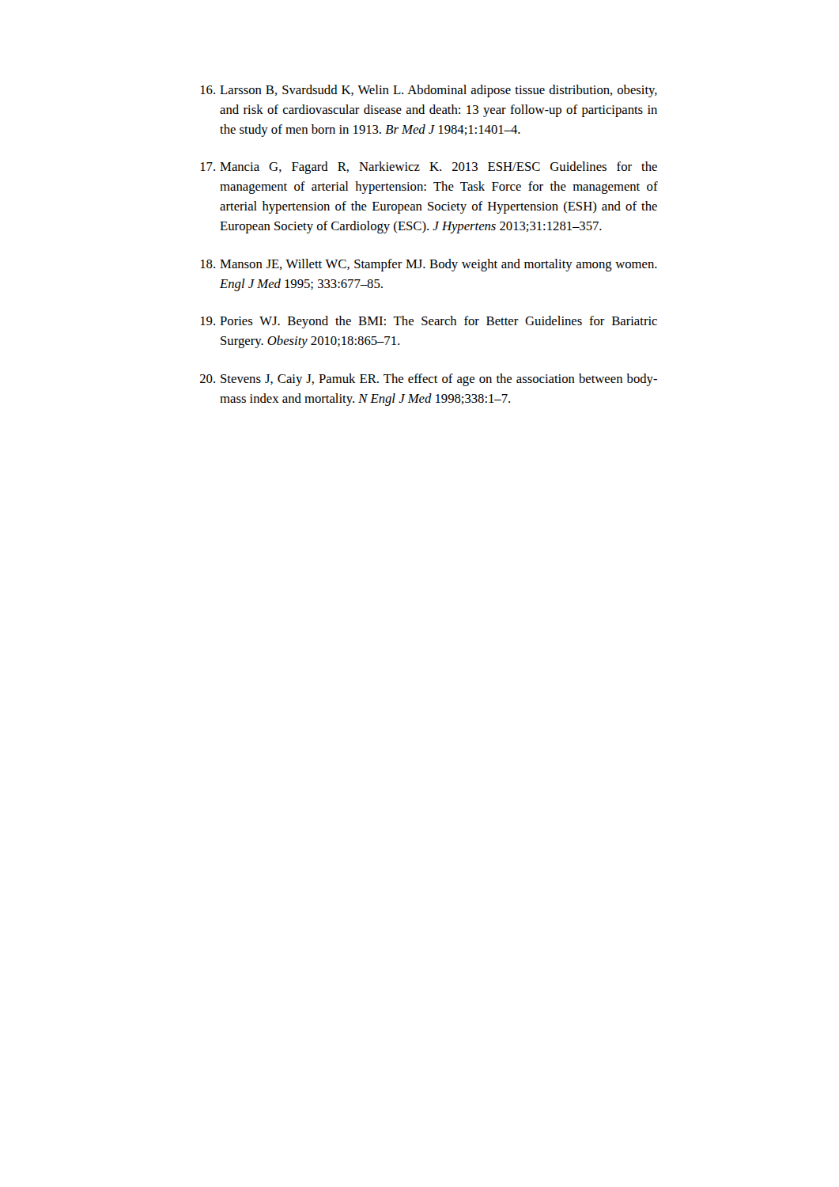Larsson B, Svardsudd K, Welin L. Abdominal adipose tissue distribution, obesity, and risk of cardiovascular disease and death: 13 year follow-up of participants in the study of men born in 1913. Br Med J 1984;1:1401–4.
Mancia G, Fagard R, Narkiewicz K. 2013 ESH/ESC Guidelines for the management of arterial hypertension: The Task Force for the management of arterial hypertension of the European Society of Hypertension (ESH) and of the European Society of Cardiology (ESC). J Hypertens 2013;31:1281–357.
Manson JE, Willett WC, Stampfer MJ. Body weight and mortality among women. Engl J Med 1995; 333:677–85.
Pories WJ. Beyond the BMI: The Search for Better Guidelines for Bariatric Surgery. Obesity 2010;18:865–71.
Stevens J, Caiy J, Pamuk ER. The effect of age on the association between body-mass index and mortality. N Engl J Med 1998;338:1–7.